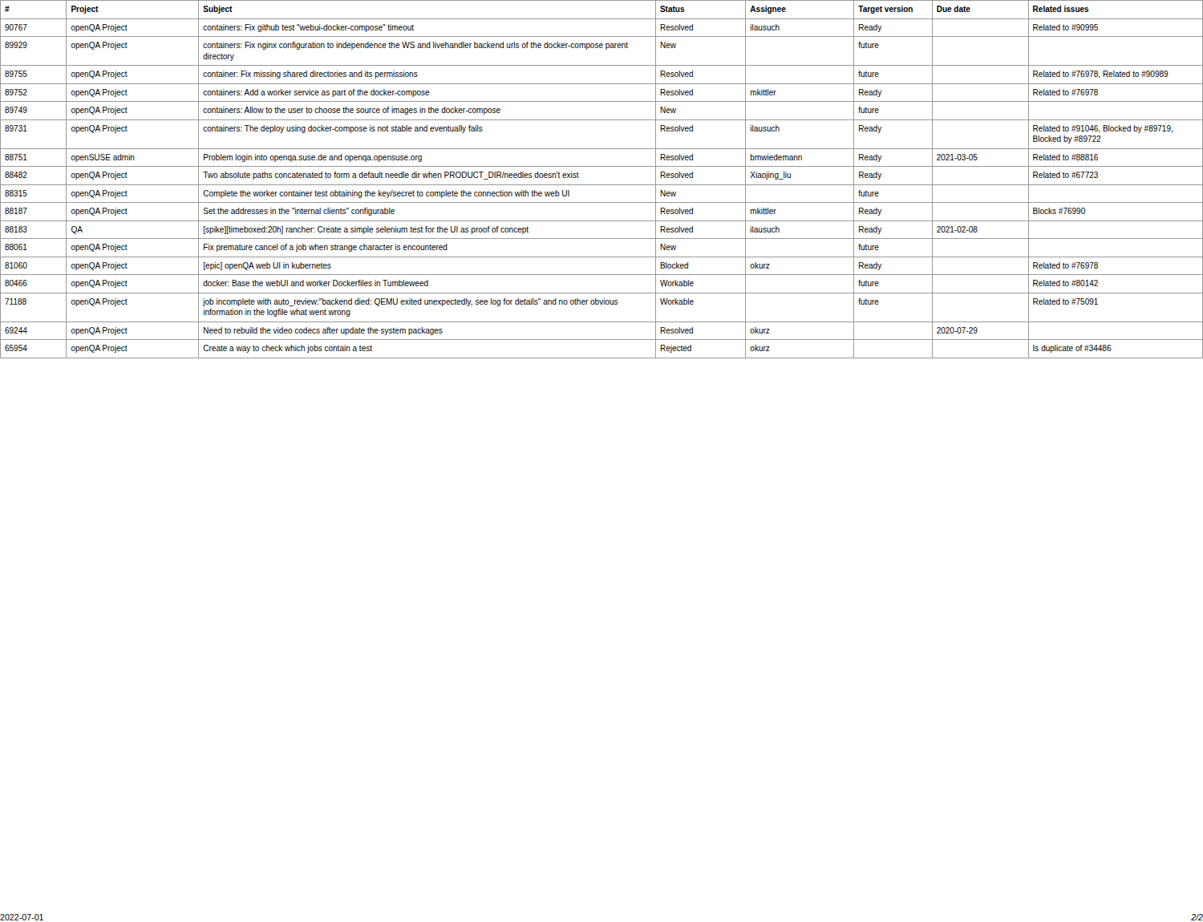| # | Project | Subject | Status | Assignee | Target version | Due date | Related issues |
| --- | --- | --- | --- | --- | --- | --- | --- |
| 90767 | openQA Project | containers: Fix github test "webui-docker-compose" timeout | Resolved | ilausuch | Ready | | Related to #90995 |
| 89929 | openQA Project | containers: Fix nginx configuration to independence the WS and livehandler backend urls of the docker-compose parent directory | New | | future | | |
| 89755 | openQA Project | container: Fix missing shared directories and its permissions | Resolved | | future | | Related to #76978, Related to #90989 |
| 89752 | openQA Project | containers: Add a worker service as part of the docker-compose | Resolved | mkittler | Ready | | Related to #76978 |
| 89749 | openQA Project | containers: Allow to the user to choose the source of images in the docker-compose | New | | future | | |
| 89731 | openQA Project | containers: The deploy using docker-compose is not stable and eventually fails | Resolved | ilausuch | Ready | | Related to #91046, Blocked by #89719, Blocked by #89722 |
| 88751 | openSUSE admin | Problem login into openqa.suse.de and openqa.opensuse.org | Resolved | bmwiedemann | Ready | 2021-03-05 | Related to #88816 |
| 88482 | openQA Project | Two absolute paths concatenated to form a default needle dir when PRODUCT_DIR/needles doesn't exist | Resolved | Xiaojing_liu | Ready | | Related to #67723 |
| 88315 | openQA Project | Complete the worker container test obtaining the key/secret to complete the connection with the web UI | New | | future | | |
| 88187 | openQA Project | Set the addresses in the "internal clients" configurable | Resolved | mkittler | Ready | | Blocks #76990 |
| 88183 | QA | [spike][timeboxed:20h] rancher: Create a simple selenium test for the UI as proof of concept | Resolved | ilausuch | Ready | 2021-02-08 | |
| 88061 | openQA Project | Fix premature cancel of a job when strange character is encountered | New | | future | | |
| 81060 | openQA Project | [epic] openQA web UI in kubernetes | Blocked | okurz | Ready | | Related to #76978 |
| 80466 | openQA Project | docker: Base the webUI and worker Dockerfiles in Tumbleweed | Workable | | future | | Related to #80142 |
| 71188 | openQA Project | job incomplete with auto_review:"backend died: QEMU exited unexpectedly, see log for details" and no other obvious information in the logfile what went wrong | Workable | | future | | Related to #75091 |
| 69244 | openQA Project | Need to rebuild the video codecs after update the system packages | Resolved | okurz | | 2020-07-29 | |
| 65954 | openQA Project | Create a way to check which jobs contain a test | Rejected | okurz | | | Is duplicate of #34486 |
2022-07-01 2/2